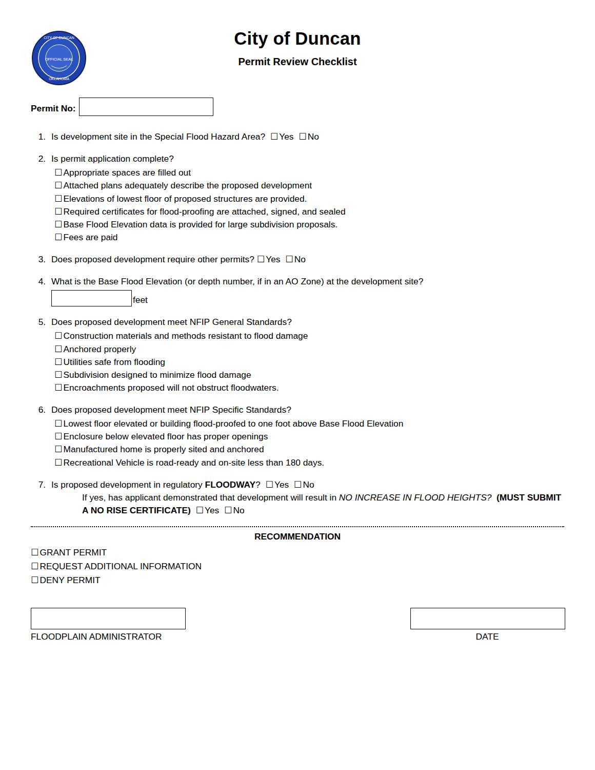CITY OF DUNCAN OFFICIAL SEAL OKLAHOMA
City of Duncan
Permit Review Checklist
Permit No:
Is development site in the Special Flood Hazard Area? ☐Yes ☐No
Is permit application complete?
☐Appropriate spaces are filled out
☐Attached plans adequately describe the proposed development
☐Elevations of lowest floor of proposed structures are provided.
☐Required certificates for flood-proofing are attached, signed, and sealed
☐Base Flood Elevation data is provided for large subdivision proposals.
☐Fees are paid
Does proposed development require other permits? ☐Yes ☐No
What is the Base Flood Elevation (or depth number, if in an AO Zone) at the development site?
feet
Does proposed development meet NFIP General Standards?
☐Construction materials and methods resistant to flood damage
☐Anchored properly
☐Utilities safe from flooding
☐Subdivision designed to minimize flood damage
☐Encroachments proposed will not obstruct floodwaters.
Does proposed development meet NFIP Specific Standards?
☐Lowest floor elevated or building flood-proofed to one foot above Base Flood Elevation
☐Enclosure below elevated floor has proper openings
☐Manufactured home is properly sited and anchored
☐Recreational Vehicle is road-ready and on-site less than 180 days.
Is proposed development in regulatory FLOODWAY? ☐Yes ☐No
If yes, has applicant demonstrated that development will result in NO INCREASE IN FLOOD HEIGHTS? (MUST SUBMIT A NO RISE CERTIFICATE) ☐Yes ☐No
RECOMMENDATION
☐GRANT PERMIT
☐REQUEST ADDITIONAL INFORMATION
☐DENY PERMIT
FLOODPLAIN ADMINISTRATOR
DATE